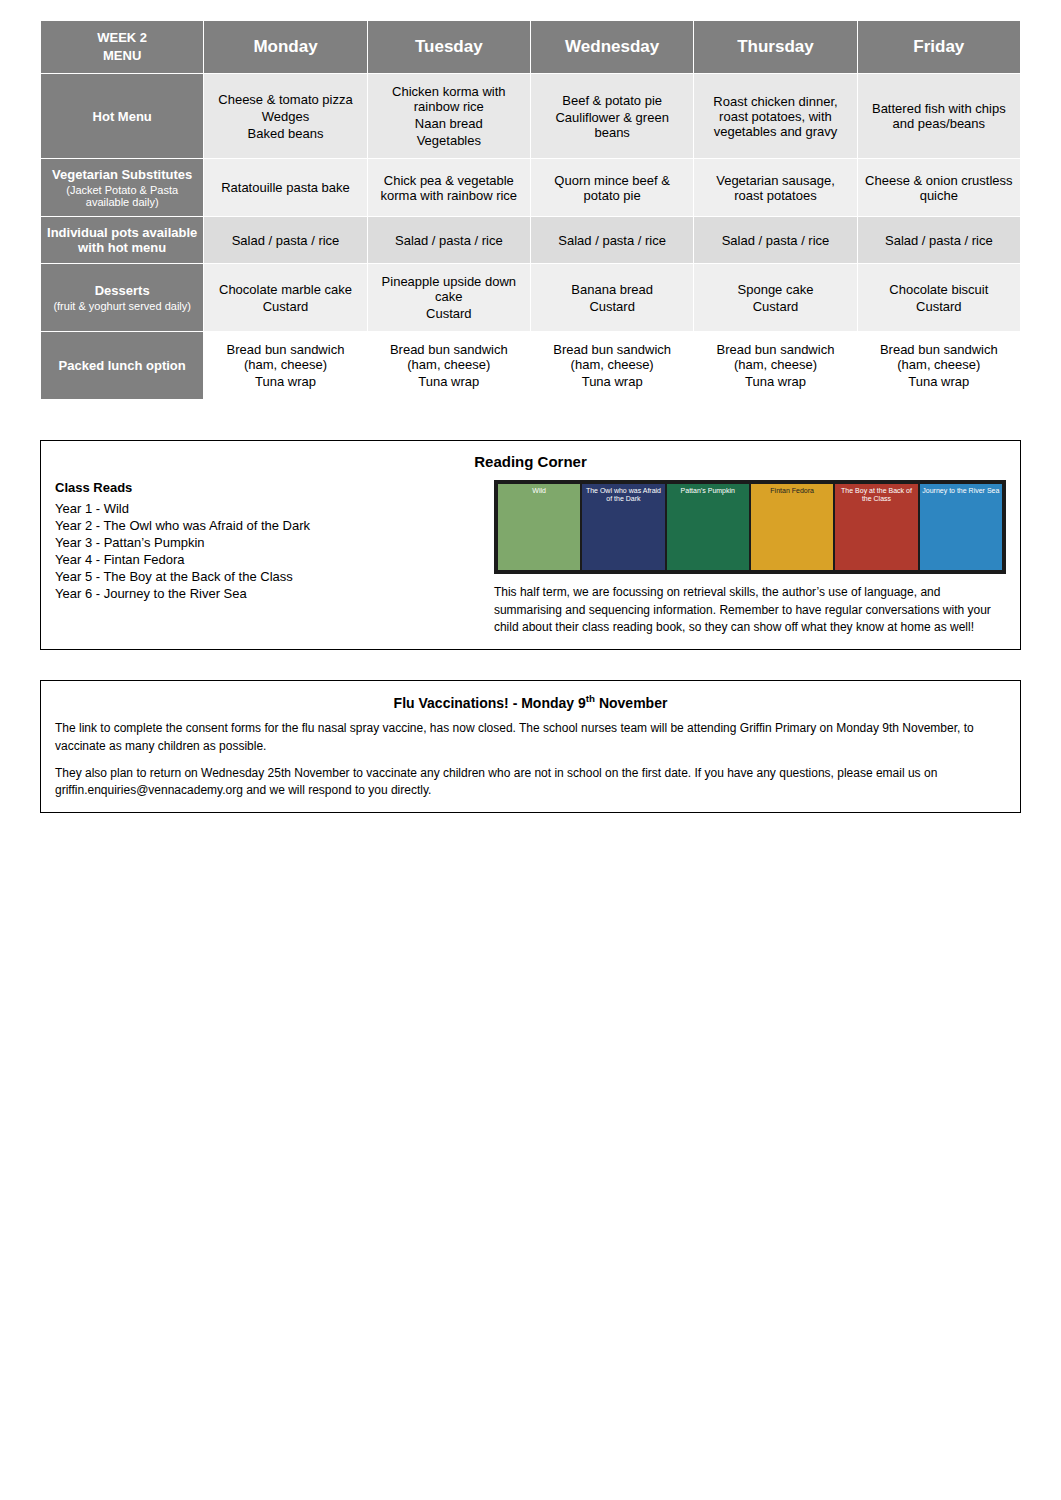| WEEK 2 MENU | Monday | Tuesday | Wednesday | Thursday | Friday |
| --- | --- | --- | --- | --- | --- |
| Hot Menu | Cheese & tomato pizza Wedges Baked beans | Chicken korma with rainbow rice Naan bread Vegetables | Beef & potato pie Cauliflower & green beans | Roast chicken dinner, roast potatoes, with vegetables and gravy | Battered fish with chips and peas/beans |
| Vegetarian Substitutes (Jacket Potato & Pasta available daily) | Ratatouille pasta bake | Chick pea & vegetable korma with rainbow rice | Quorn mince beef & potato pie | Vegetarian sausage, roast potatoes | Cheese & onion crustless quiche |
| Individual pots available with hot menu | Salad / pasta / rice | Salad / pasta / rice | Salad / pasta / rice | Salad / pasta / rice | Salad / pasta / rice |
| Desserts (fruit & yoghurt served daily) | Chocolate marble cake Custard | Pineapple upside down cake Custard | Banana bread Custard | Sponge cake Custard | Chocolate biscuit Custard |
| Packed lunch option | Bread bun sandwich (ham, cheese) Tuna wrap | Bread bun sandwich (ham, cheese) Tuna wrap | Bread bun sandwich (ham, cheese) Tuna wrap | Bread bun sandwich (ham, cheese) Tuna wrap | Bread bun sandwich (ham, cheese) Tuna wrap |
Reading Corner
Class Reads
Year 1 - Wild
Year 2 - The Owl who was Afraid of the Dark
Year 3 - Pattan’s Pumpkin
Year 4 - Fintan Fedora
Year 5 - The Boy at the Back of the Class
Year 6 - Journey to the River Sea
Wild
The Owl who was Afraid of the Dark
Pattan’s Pumpkin
Fintan Fedora
The Boy at the Back of the Class
Journey to the River Sea
This half term, we are focussing on retrieval skills, the author’s use of language, and summarising and sequencing information. Remember to have regular conversations with your child about their class reading book, so they can show off what they know at home as well!
Flu Vaccinations! - Monday 9th November
The link to complete the consent forms for the flu nasal spray vaccine, has now closed. The school nurses team will be attending Griffin Primary on Monday 9th November, to vaccinate as many children as possible.
They also plan to return on Wednesday 25th November to vaccinate any children who are not in school on the first date. If you have any questions, please email us on griffin.enquiries@vennacademy.org and we will respond to you directly.